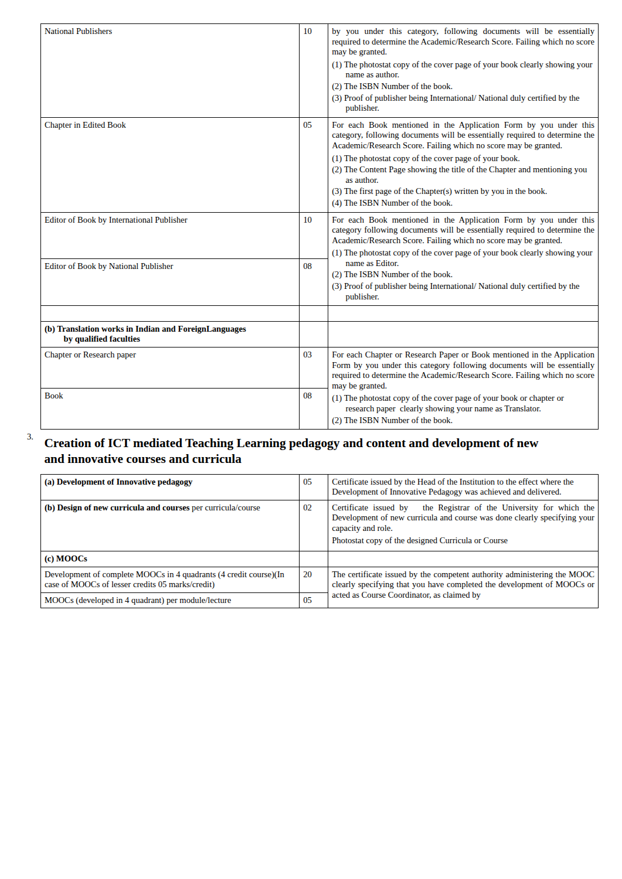| | National Publishers | 10 | by you under this category, following documents will be essentially required to determine the Academic/Research Score. Failing which no score may be granted. (1) The photostat copy of the cover page of your book clearly showing your name as author. (2) The ISBN Number of the book. (3) Proof of publisher being International/ National duly certified by the publisher. |
| | Chapter in Edited Book | 05 | For each Book mentioned in the Application Form by you under this category, following documents will be essentially required to determine the Academic/Research Score. Failing which no score may be granted. (1) The photostat copy of the cover page of your book. (2) The Content Page showing the title of the Chapter and mentioning you as author. (3) The first page of the Chapter(s) written by you in the book. (4) The ISBN Number of the book. |
| | Editor of Book by International Publisher | 10 | For each Book mentioned in the Application Form by you under this category following documents will be essentially required to determine the Academic/Research Score. Failing which no score may be granted. (1) The photostat copy of the cover page of your book clearly showing your name as Editor. (2) The ISBN Number of the book. (3) Proof of publisher being International/ National duly certified by the publisher. |
| | Editor of Book by National Publisher | 08 |
| | (b) Translation works in Indian and ForeignLanguages by qualified faculties | | |
| | Chapter or Research paper | 03 | For each Chapter or Research Paper or Book mentioned in the Application Form by you under this category following documents will be essentially required to determine the Academic/Research Score. Failing which no score may be granted. (1) The photostat copy of the cover page of your book or chapter or research paper clearly showing your name as Translator. (2) The ISBN Number of the book. |
| | Book | 08 |
| 3. | Creation of ICT mediated Teaching Learning pedagogy and content and development of new and innovative courses and curricula |
| | (a) Development of Innovative pedagogy | 05 | Certificate issued by the Head of the Institution to the effect where the Development of Innovative Pedagogy was achieved and delivered. |
| | (b) Design of new curricula and courses per curricula/course | 02 | Certificate issued by the Registrar of the University for which the Development of new curricula and course was done clearly specifying your capacity and role. Photostat copy of the designed Curricula or Course |
| | (c) MOOCs | | |
| | Development of complete MOOCs in 4 quadrants (4 credit course)(In case of MOOCs of lesser credits 05 marks/credit) | 20 | The certificate issued by the competent authority administering the MOOC clearly specifying that you have completed the development of MOOCs or acted as Course Coordinator, as claimed by |
| | MOOCs (developed in 4 quadrant) per module/lecture | 05 |